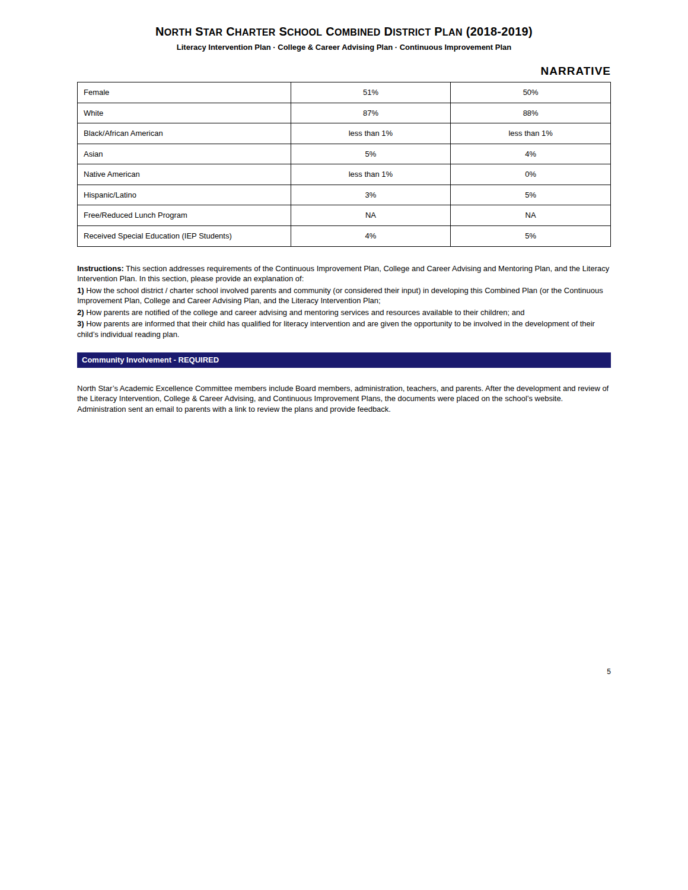NORTH STAR CHARTER SCHOOL COMBINED DISTRICT PLAN (2018-2019)
Literacy Intervention Plan · College & Career Advising Plan · Continuous Improvement Plan
NARRATIVE
| Female | 51% | 50% |
| White | 87% | 88% |
| Black/African American | less than 1% | less than 1% |
| Asian | 5% | 4% |
| Native American | less than 1% | 0% |
| Hispanic/Latino | 3% | 5% |
| Free/Reduced Lunch Program | NA | NA |
| Received Special Education (IEP Students) | 4% | 5% |
Instructions: This section addresses requirements of the Continuous Improvement Plan, College and Career Advising and Mentoring Plan, and the Literacy Intervention Plan. In this section, please provide an explanation of:
1) How the school district / charter school involved parents and community (or considered their input) in developing this Combined Plan (or the Continuous Improvement Plan, College and Career Advising Plan, and the Literacy Intervention Plan;
2) How parents are notified of the college and career advising and mentoring services and resources available to their children; and
3) How parents are informed that their child has qualified for literacy intervention and are given the opportunity to be involved in the development of their child’s individual reading plan.
Community Involvement - REQUIRED
North Star’s Academic Excellence Committee members include Board members, administration, teachers, and parents. After the development and review of the Literacy Intervention, College & Career Advising, and Continuous Improvement Plans, the documents were placed on the school’s website. Administration sent an email to parents with a link to review the plans and provide feedback.
5